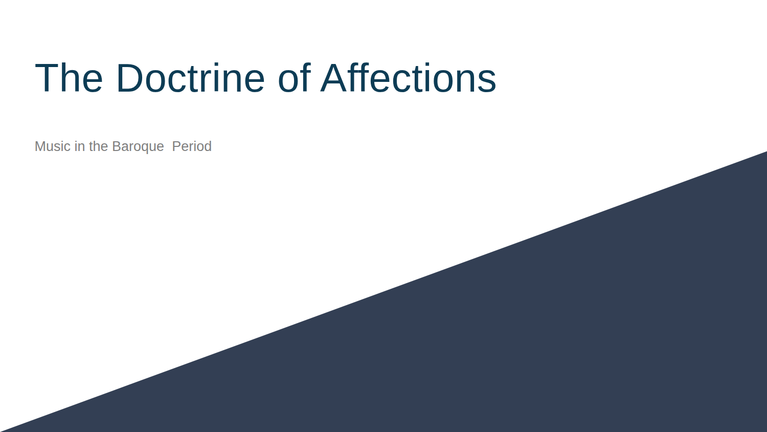The Doctrine of Affections
Music in the Baroque Period